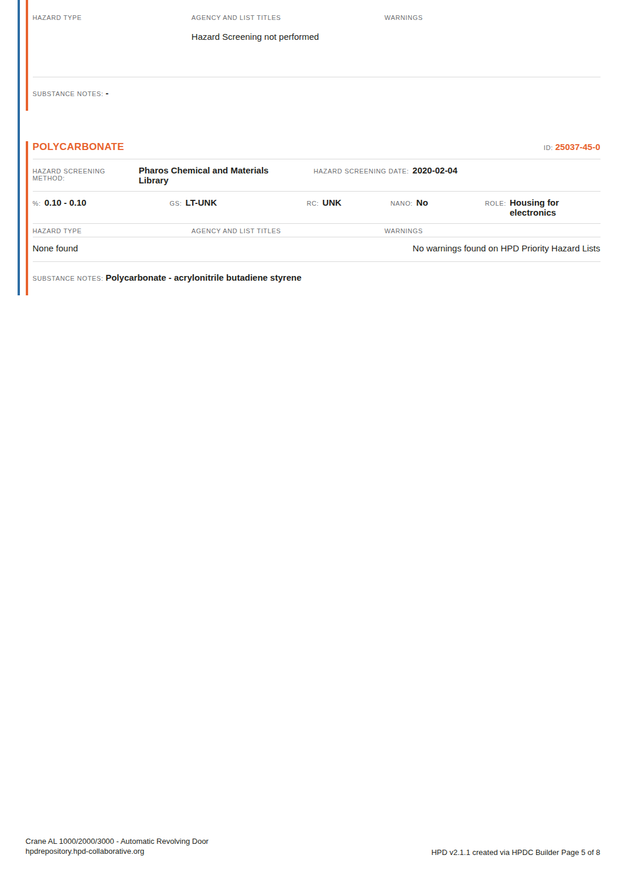Hazard Type
Agency and List Titles
Warnings
Hazard Screening not performed
Substance Notes: -
Polycarbonate
ID: 25037-45-0
Hazard Screening Method: Pharos Chemical and Materials Library
Hazard Screening Date: 2020-02-04
%: 0.10 - 0.10
GS: LT-UNK
RC: UNK
NANO: No
ROLE: Housing for electronics
Hazard Type
Agency and List Titles
Warnings
None found
No warnings found on HPD Priority Hazard Lists
Substance Notes: Polycarbonate - acrylonitrile butadiene styrene
Crane AL 1000/2000/3000 - Automatic Revolving Door
hpdrepository.hpd-collaborative.org
HPD v2.1.1 created via HPDC Builder Page 5 of 8